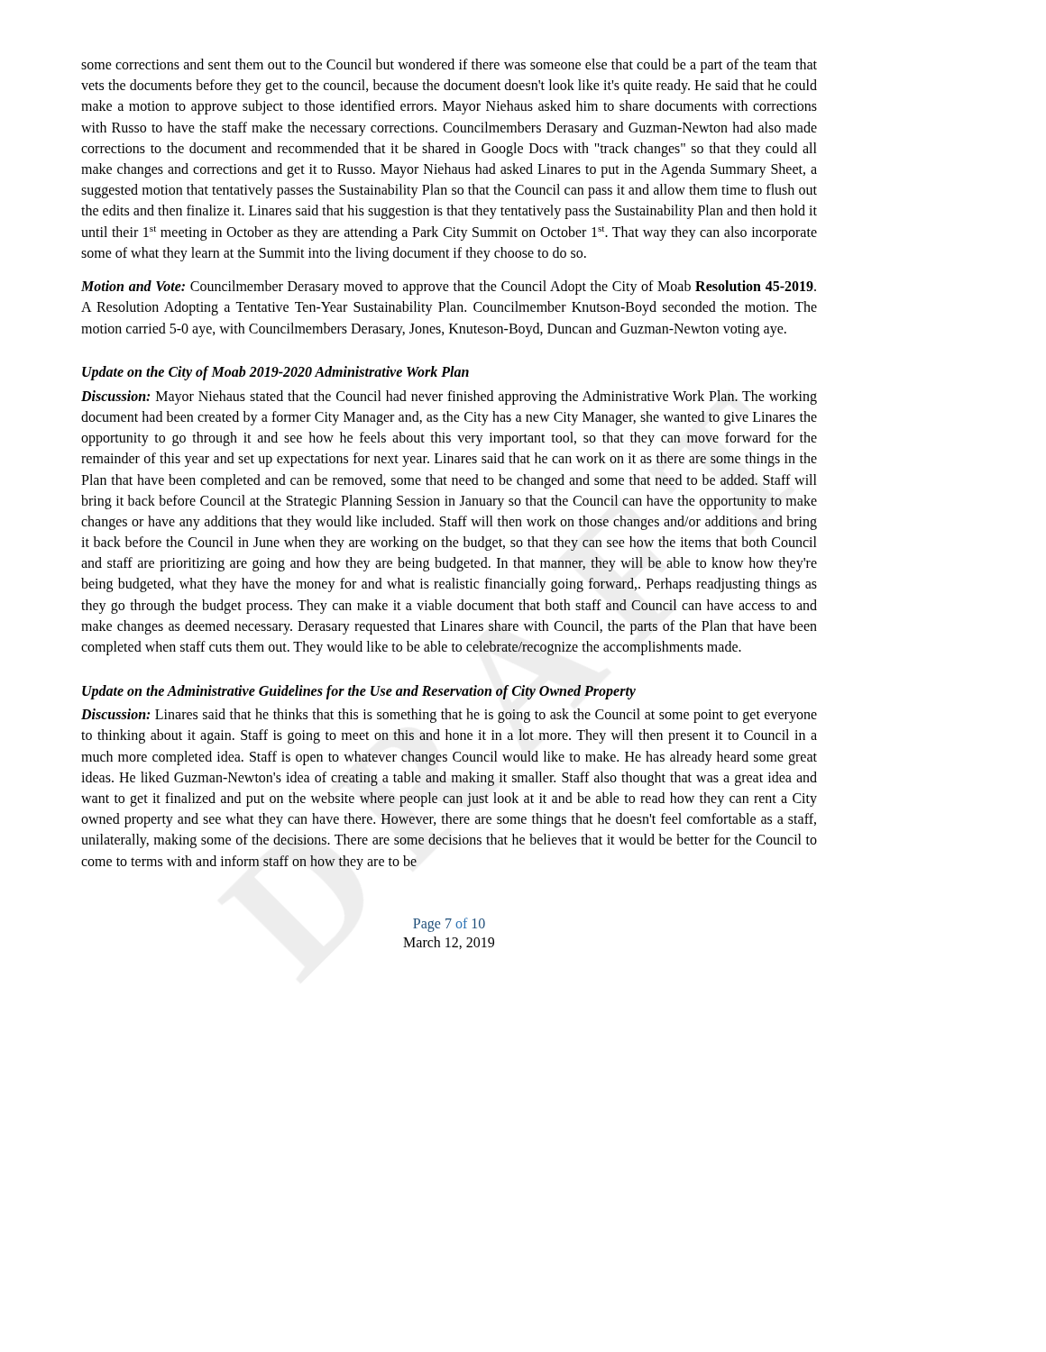DRAFT
some corrections and sent them out to the Council but wondered if there was someone else that could be a part of the team that vets the documents before they get to the council, because the document doesn't look like it's quite ready. He said that he could make a motion to approve subject to those identified errors. Mayor Niehaus asked him to share documents with corrections with Russo to have the staff make the necessary corrections. Councilmembers Derasary and Guzman-Newton had also made corrections to the document and recommended that it be shared in Google Docs with "track changes" so that they could all make changes and corrections and get it to Russo. Mayor Niehaus had asked Linares to put in the Agenda Summary Sheet, a suggested motion that tentatively passes the Sustainability Plan so that the Council can pass it and allow them time to flush out the edits and then finalize it. Linares said that his suggestion is that they tentatively pass the Sustainability Plan and then hold it until their 1st meeting in October as they are attending a Park City Summit on October 1st. That way they can also incorporate some of what they learn at the Summit into the living document if they choose to do so.
Motion and Vote: Councilmember Derasary moved to approve that the Council Adopt the City of Moab Resolution 45-2019. A Resolution Adopting a Tentative Ten-Year Sustainability Plan. Councilmember Knutson-Boyd seconded the motion. The motion carried 5-0 aye, with Councilmembers Derasary, Jones, Knuteson-Boyd, Duncan and Guzman-Newton voting aye.
Update on the City of Moab 2019-2020 Administrative Work Plan
Discussion: Mayor Niehaus stated that the Council had never finished approving the Administrative Work Plan. The working document had been created by a former City Manager and, as the City has a new City Manager, she wanted to give Linares the opportunity to go through it and see how he feels about this very important tool, so that they can move forward for the remainder of this year and set up expectations for next year. Linares said that he can work on it as there are some things in the Plan that have been completed and can be removed, some that need to be changed and some that need to be added. Staff will bring it back before Council at the Strategic Planning Session in January so that the Council can have the opportunity to make changes or have any additions that they would like included. Staff will then work on those changes and/or additions and bring it back before the Council in June when they are working on the budget, so that they can see how the items that both Council and staff are prioritizing are going and how they are being budgeted. In that manner, they will be able to know how they're being budgeted, what they have the money for and what is realistic financially going forward,. Perhaps readjusting things as they go through the budget process. They can make it a viable document that both staff and Council can have access to and make changes as deemed necessary. Derasary requested that Linares share with Council, the parts of the Plan that have been completed when staff cuts them out. They would like to be able to celebrate/recognize the accomplishments made.
Update on the Administrative Guidelines for the Use and Reservation of City Owned Property
Discussion: Linares said that he thinks that this is something that he is going to ask the Council at some point to get everyone to thinking about it again. Staff is going to meet on this and hone it in a lot more. They will then present it to Council in a much more completed idea. Staff is open to whatever changes Council would like to make. He has already heard some great ideas. He liked Guzman-Newton's idea of creating a table and making it smaller. Staff also thought that was a great idea and want to get it finalized and put on the website where people can just look at it and be able to read how they can rent a City owned property and see what they can have there. However, there are some things that he doesn't feel comfortable as a staff, unilaterally, making some of the decisions. There are some decisions that he believes that it would be better for the Council to come to terms with and inform staff on how they are to be
Page 7 of 10
March 12, 2019